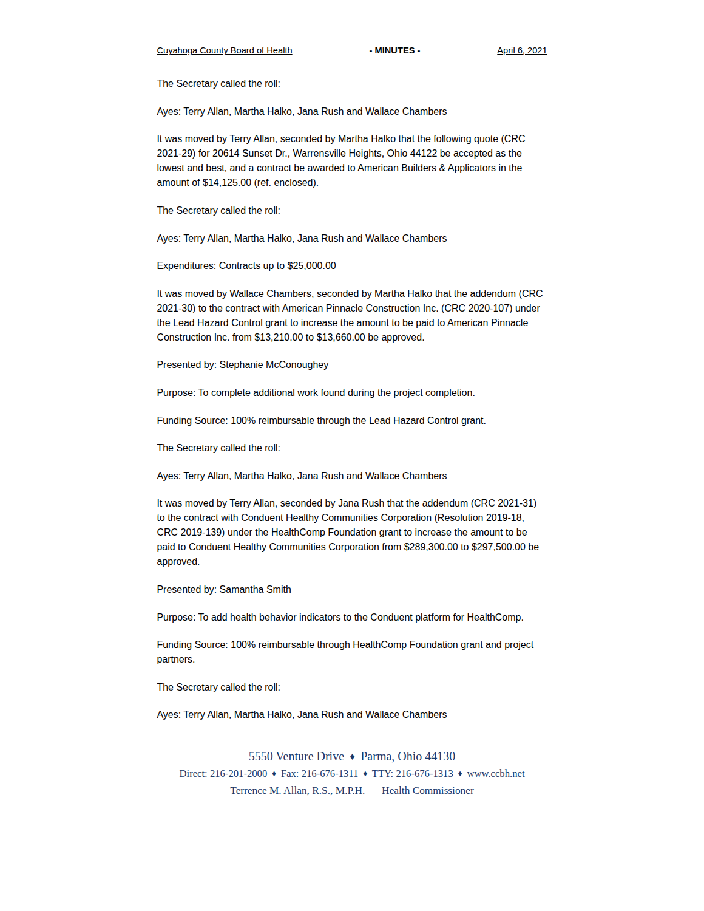Cuyahoga County Board of Health - MINUTES - April 6, 2021
The Secretary called the roll:
Ayes: Terry Allan, Martha Halko, Jana Rush and Wallace Chambers
It was moved by Terry Allan, seconded by Martha Halko that the following quote (CRC 2021-29) for 20614 Sunset Dr., Warrensville Heights, Ohio 44122 be accepted as the lowest and best, and a contract be awarded to American Builders & Applicators in the amount of $14,125.00 (ref. enclosed).
The Secretary called the roll:
Ayes: Terry Allan, Martha Halko, Jana Rush and Wallace Chambers
Expenditures: Contracts up to $25,000.00
It was moved by Wallace Chambers, seconded by Martha Halko that the addendum (CRC 2021-30) to the contract with American Pinnacle Construction Inc. (CRC 2020-107) under the Lead Hazard Control grant to increase the amount to be paid to American Pinnacle Construction Inc. from $13,210.00 to $13,660.00 be approved.
Presented by: Stephanie McConoughey
Purpose: To complete additional work found during the project completion.
Funding Source: 100% reimbursable through the Lead Hazard Control grant.
The Secretary called the roll:
Ayes: Terry Allan, Martha Halko, Jana Rush and Wallace Chambers
It was moved by Terry Allan, seconded by Jana Rush that the addendum (CRC 2021-31) to the contract with Conduent Healthy Communities Corporation (Resolution 2019-18, CRC 2019-139) under the HealthComp Foundation grant to increase the amount to be paid to Conduent Healthy Communities Corporation from $289,300.00 to $297,500.00 be approved.
Presented by: Samantha Smith
Purpose: To add health behavior indicators to the Conduent platform for HealthComp.
Funding Source: 100% reimbursable through HealthComp Foundation grant and project partners.
The Secretary called the roll:
Ayes: Terry Allan, Martha Halko, Jana Rush and Wallace Chambers
5550 Venture Drive ♦ Parma, Ohio 44130
Direct: 216-201-2000 ♦ Fax: 216-676-1311 ♦ TTY: 216-676-1313 ♦ www.ccbh.net
Terrence M. Allan, R.S., M.P.H. Health Commissioner